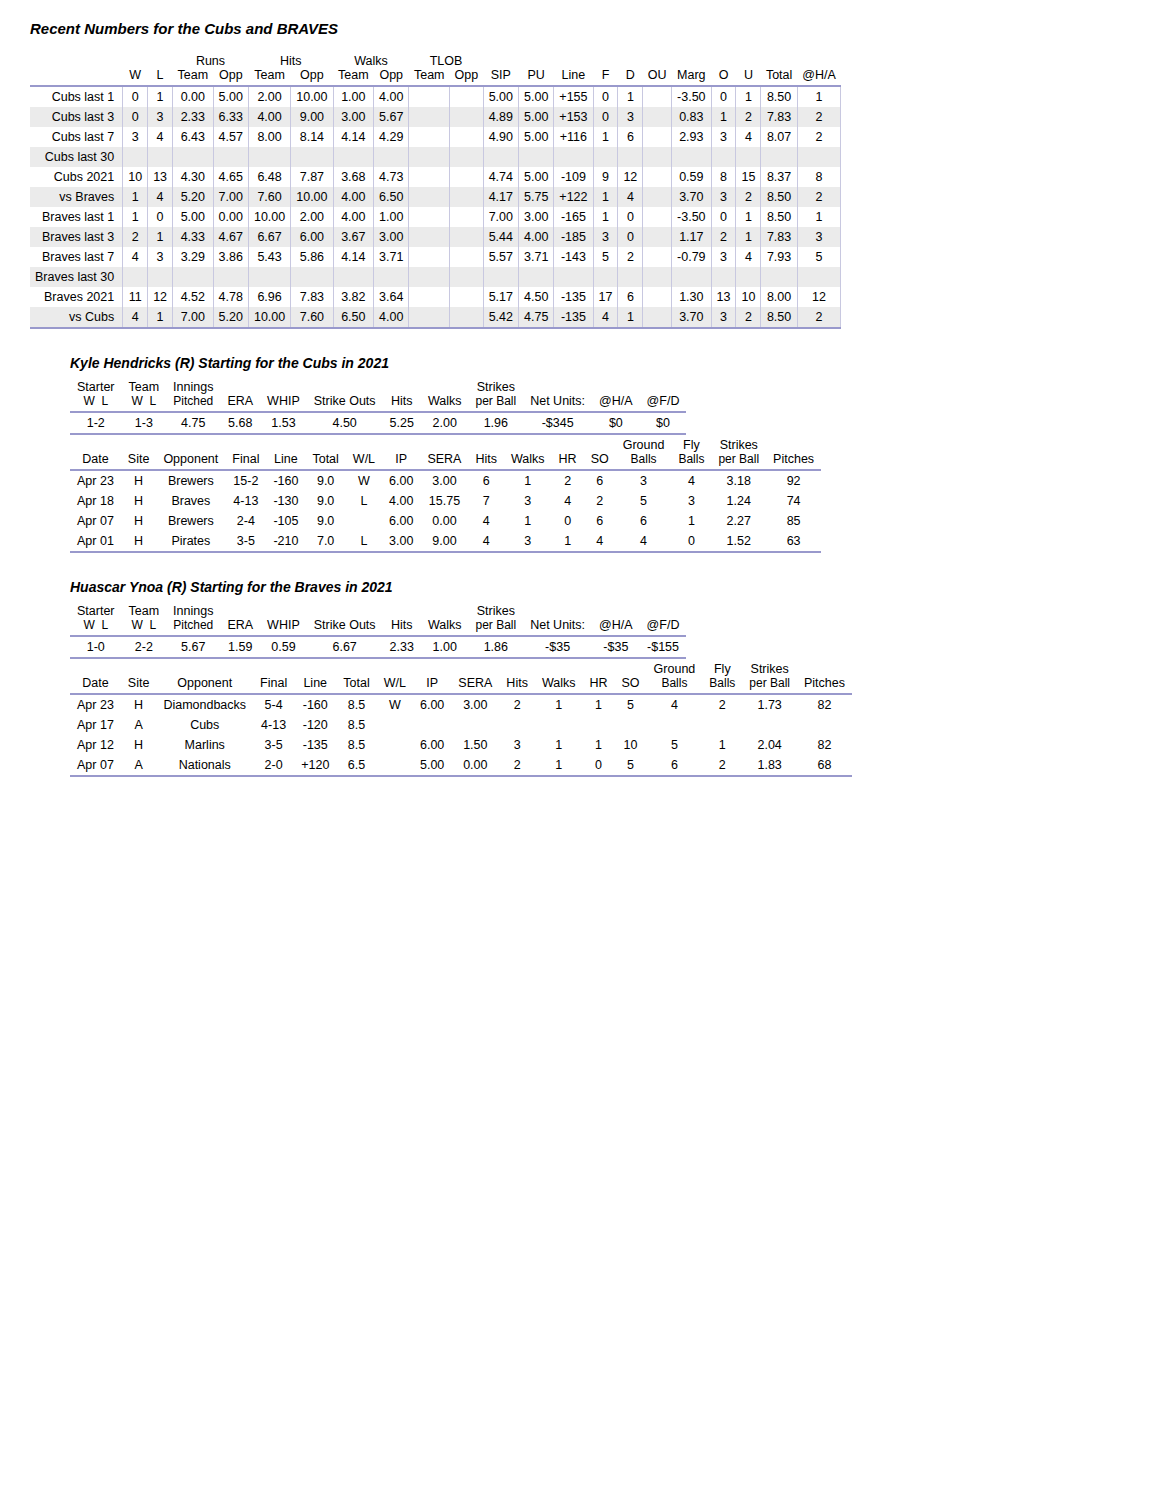Recent Numbers for the Cubs and BRAVES
| | | Runs | Hits | Walks | TLOB | | | | | | | | | | |
| --- | --- | --- | --- | --- | --- | --- | --- | --- | --- | --- | --- | --- | --- | --- | --- |
| | W | L | Team | Opp | Team | Opp | Team | Opp | Team | Opp | SIP | PU | Line | F | D | OU | Marg | O | U | Total | @H/A |
| Cubs last 1 | 0 | 1 | 0.00 | 5.00 | 2.00 | 10.00 | 1.00 | 4.00 | | | 5.00 | 5.00 | +155 | 0 | 1 | | -3.50 | 0 | 1 | 8.50 | 1 |
| Cubs last 3 | 0 | 3 | 2.33 | 6.33 | 4.00 | 9.00 | 3.00 | 5.67 | | | 4.89 | 5.00 | +153 | 0 | 3 | | 0.83 | 1 | 2 | 7.83 | 2 |
| Cubs last 7 | 3 | 4 | 6.43 | 4.57 | 8.00 | 8.14 | 4.14 | 4.29 | | | 4.90 | 5.00 | +116 | 1 | 6 | | 2.93 | 3 | 4 | 8.07 | 2 |
| Cubs last 30 | | | | | | | | | | | | | | | | | | | | | |
| Cubs 2021 | 10 | 13 | 4.30 | 4.65 | 6.48 | 7.87 | 3.68 | 4.73 | | | 4.74 | 5.00 | -109 | 9 | 12 | | 0.59 | 8 | 15 | 8.37 | 8 |
| vs Braves | 1 | 4 | 5.20 | 7.00 | 7.60 | 10.00 | 4.00 | 6.50 | | | 4.17 | 5.75 | +122 | 1 | 4 | | 3.70 | 3 | 2 | 8.50 | 2 |
| Braves last 1 | 1 | 0 | 5.00 | 0.00 | 10.00 | 2.00 | 4.00 | 1.00 | | | 7.00 | 3.00 | -165 | 1 | 0 | | -3.50 | 0 | 1 | 8.50 | 1 |
| Braves last 3 | 2 | 1 | 4.33 | 4.67 | 6.67 | 6.00 | 3.67 | 3.00 | | | 5.44 | 4.00 | -185 | 3 | 0 | | 1.17 | 2 | 1 | 7.83 | 3 |
| Braves last 7 | 4 | 3 | 3.29 | 3.86 | 5.43 | 5.86 | 4.14 | 3.71 | | | 5.57 | 3.71 | -143 | 5 | 2 | | -0.79 | 3 | 4 | 7.93 | 5 |
| Braves last 30 | | | | | | | | | | | | | | | | | | | | | |
| Braves 2021 | 11 | 12 | 4.52 | 4.78 | 6.96 | 7.83 | 3.82 | 3.64 | | | 5.17 | 4.50 | -135 | 17 | 6 | | 1.30 | 13 | 10 | 8.00 | 12 |
| vs Cubs | 4 | 1 | 7.00 | 5.20 | 10.00 | 7.60 | 6.50 | 4.00 | | | 5.42 | 4.75 | -135 | 4 | 1 | | 3.70 | 3 | 2 | 8.50 | 2 |
Kyle Hendricks (R) Starting for the Cubs in 2021
| Starter W L | Team W L | Innings Pitched | ERA | WHIP | Strike Outs | Hits | Walks | Strikes per Ball | Net Units: | @H/A | @F/D |
| --- | --- | --- | --- | --- | --- | --- | --- | --- | --- | --- | --- |
| 1-2 | 1-3 | 4.75 | 5.68 | 1.53 | 4.50 | 5.25 | 2.00 | 1.96 | -$345 | $0 | $0 |
| Date | Site | Opponent | Final | Line | Total | W/L | IP | SERA | Hits | Walks | HR | SO | Ground Balls | Fly Balls | Strikes per Ball | Pitches |
| --- | --- | --- | --- | --- | --- | --- | --- | --- | --- | --- | --- | --- | --- | --- | --- | --- |
| Apr 23 | H | Brewers | 15-2 | -160 | 9.0 | W | 6.00 | 3.00 | 6 | 1 | 2 | 6 | 3 | 4 | 3.18 | 92 |
| Apr 18 | H | Braves | 4-13 | -130 | 9.0 | L | 4.00 | 15.75 | 7 | 3 | 4 | 2 | 5 | 3 | 1.24 | 74 |
| Apr 07 | H | Brewers | 2-4 | -105 | 9.0 | | 6.00 | 0.00 | 4 | 1 | 0 | 6 | 6 | 1 | 2.27 | 85 |
| Apr 01 | H | Pirates | 3-5 | -210 | 7.0 | L | 3.00 | 9.00 | 4 | 3 | 1 | 4 | 4 | 0 | 1.52 | 63 |
Huascar Ynoa (R) Starting for the Braves in 2021
| Starter W L | Team W L | Innings Pitched | ERA | WHIP | Strike Outs | Hits | Walks | Strikes per Ball | Net Units: | @H/A | @F/D |
| --- | --- | --- | --- | --- | --- | --- | --- | --- | --- | --- | --- |
| 1-0 | 2-2 | 5.67 | 1.59 | 0.59 | 6.67 | 2.33 | 1.00 | 1.86 | -$35 | -$35 | -$155 |
| Date | Site | Opponent | Final | Line | Total | W/L | IP | SERA | Hits | Walks | HR | SO | Ground Balls | Fly Balls | Strikes per Ball | Pitches |
| --- | --- | --- | --- | --- | --- | --- | --- | --- | --- | --- | --- | --- | --- | --- | --- | --- |
| Apr 23 | H | Diamondbacks | 5-4 | -160 | 8.5 | W | 6.00 | 3.00 | 2 | 1 | 1 | 5 | 4 | 2 | 1.73 | 82 |
| Apr 17 | A | Cubs | 4-13 | -120 | 8.5 | | | | | | | | | | | |
| Apr 12 | H | Marlins | 3-5 | -135 | 8.5 | | 6.00 | 1.50 | 3 | 1 | 1 | 10 | 5 | 1 | 2.04 | 82 |
| Apr 07 | A | Nationals | 2-0 | +120 | 6.5 | | 5.00 | 0.00 | 2 | 1 | 0 | 5 | 6 | 2 | 1.83 | 68 |